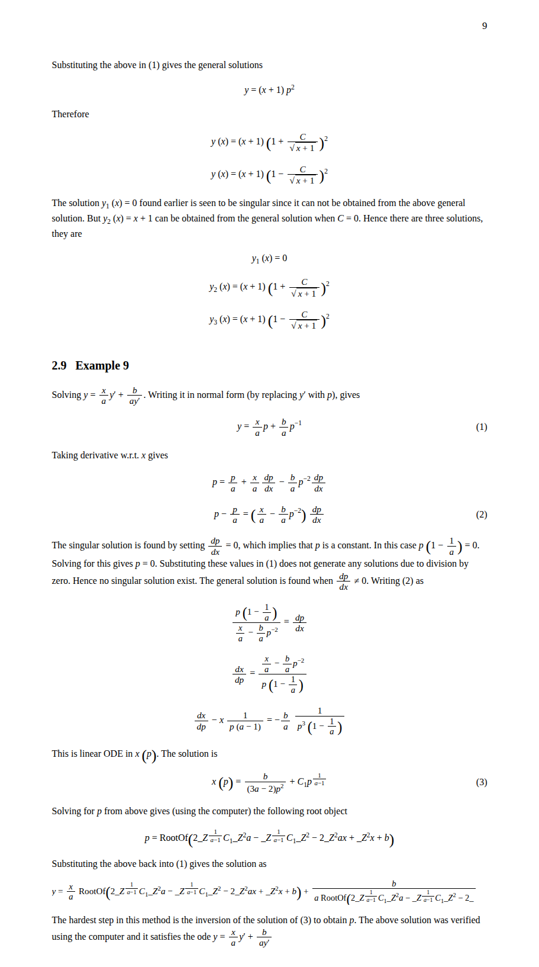9
Substituting the above in (1) gives the general solutions
y = (x + 1) p2
Therefore
y (x) = (x + 1) (1 + C√x + 1)2
y (x) = (x + 1) (1 − C√x + 1)2
The solution y1 (x) = 0 found earlier is seen to be singular since it can not be obtained from the above general solution. But y2 (x) = x + 1 can be obtained from the general solution when C = 0. Hence there are three solutions, they are
y1 (x) = 0
y2 (x) = (x + 1) (1 + C√x + 1)2
y3 (x) = (x + 1) (1 − C√x + 1)2
2.9 Example 9
Solving y = xa y′ + bay′. Writing it in normal form (by replacing y′ with p), gives
y = xa p + ba p−1 (1)
Taking derivative w.r.t. x gives
p = pa + xa dp dx − ba p−2dp dx
p − pa = (xa − ba p−2) dp dx (2)
The singular solution is found by setting dp dx = 0, which implies that p is a constant. In this case p (1 − 1 a) = 0. Solving for this gives p = 0. Substituting these values in (1) does not generate any solutions due to division by zero. Hence no singular solution exist. The general solution is found when dp dx ≠ 0. Writing (2) as
p (1 − 1 a) xa − ba p−2 = dp dx
dx dp = xa − ba p−2 p (1 − 1 a)
dx dp − x 1 p (a − 1) = −ba 1 p3 (1 − 1 a)
This is linear ODE in x (p). The solution is
x (p) = b(3a − 2)p2 + C1p1 a−1 (3)
Solving for p from above gives (using the computer) the following root object
p = RootOf(2_Z1 a−1C1_Z2a − _Z1 a−1C1_Z2 − 2_Z2ax + _Z2x + b)
Substituting the above back into (1) gives the solution as
y = xa RootOf(2_Z1 a−1C1_Z2a − _Z1 a−1C1_Z2 − 2_Z2ax + _Z2x + b) + ba RootOf(2_Z1 a−1C1_Z2a − _Z1 a−1C1_Z2 − 2_
The hardest step in this method is the inversion of the solution of (3) to obtain p. The above solution was verified using the computer and it satisfies the ode y = xa y′ + bay′